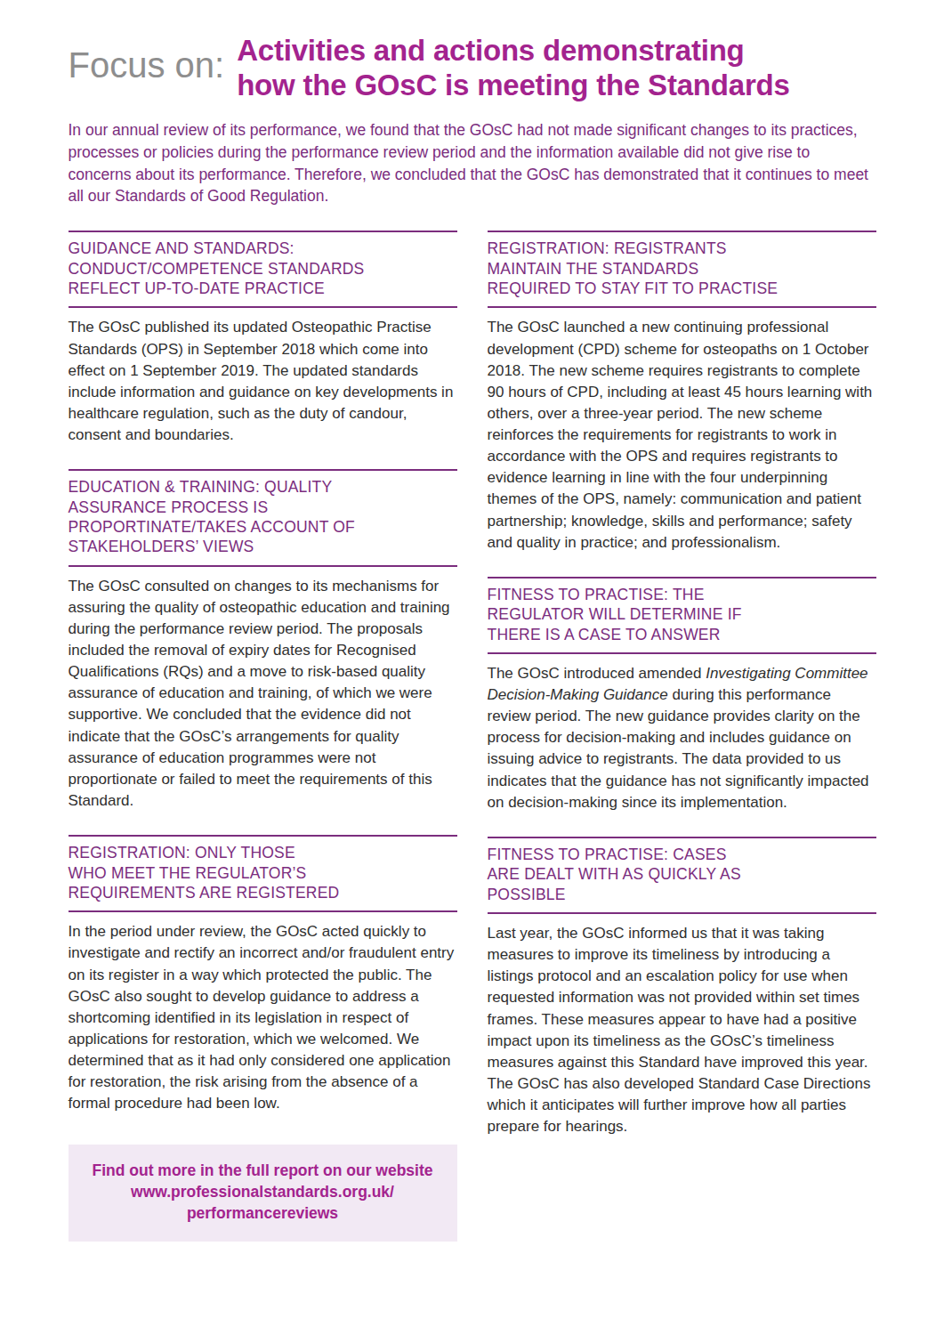Focus on:
Activities and actions demonstrating
how the GOsC is meeting the Standards
In our annual review of its performance, we found that the GOsC had not made significant changes to its practices, processes or policies during the performance review period and the information available did not give rise to concerns about its performance. Therefore, we concluded that the GOsC has demonstrated that it continues to meet all our Standards of Good Regulation.
Guidance and standards:
conduct/competence standards
reflect up-to-date practice
The GOsC published its updated Osteopathic Practise Standards (OPS) in September 2018 which come into effect on 1 September 2019. The updated standards include information and guidance on key developments in healthcare regulation, such as the duty of candour, consent and boundaries.
Education & training: quality
assurance process is
proportinate/takes account of
stakeholders’ views
The GOsC consulted on changes to its mechanisms for assuring the quality of osteopathic education and training during the performance review period. The proposals included the removal of expiry dates for Recognised Qualifications (RQs) and a move to risk-based quality assurance of education and training, of which we were supportive. We concluded that the evidence did not indicate that the GOsC’s arrangements for quality assurance of education programmes were not proportionate or failed to meet the requirements of this Standard.
Registration: only those
who meet the regulator’s
requirements are registered
In the period under review, the GOsC acted quickly to investigate and rectify an incorrect and/or fraudulent entry on its register in a way which protected the public. The GOsC also sought to develop guidance to address a shortcoming identified in its legislation in respect of applications for restoration, which we welcomed. We determined that as it had only considered one application for restoration, the risk arising from the absence of a formal procedure had been low.
Find out more in the full report on our website
www.professionalstandards.org.uk/
performancereviews
Registration: registrants
maintain the standards
required to stay fit to practise
The GOsC launched a new continuing professional development (CPD) scheme for osteopaths on 1 October 2018. The new scheme requires registrants to complete 90 hours of CPD, including at least 45 hours learning with others, over a three-year period. The new scheme reinforces the requirements for registrants to work in accordance with the OPS and requires registrants to evidence learning in line with the four underpinning themes of the OPS, namely: communication and patient partnership; knowledge, skills and performance; safety and quality in practice; and professionalism.
Fitness to practise: the
regulator will determine if
there is a case to answer
The GOsC introduced amended Investigating Committee Decision-Making Guidance during this performance review period. The new guidance provides clarity on the process for decision-making and includes guidance on issuing advice to registrants. The data provided to us indicates that the guidance has not significantly impacted on decision-making since its implementation.
Fitness to practise: cases
are dealt with as quickly as
possible
Last year, the GOsC informed us that it was taking measures to improve its timeliness by introducing a listings protocol and an escalation policy for use when requested information was not provided within set times frames. These measures appear to have had a positive impact upon its timeliness as the GOsC’s timeliness measures against this Standard have improved this year. The GOsC has also developed Standard Case Directions which it anticipates will further improve how all parties prepare for hearings.